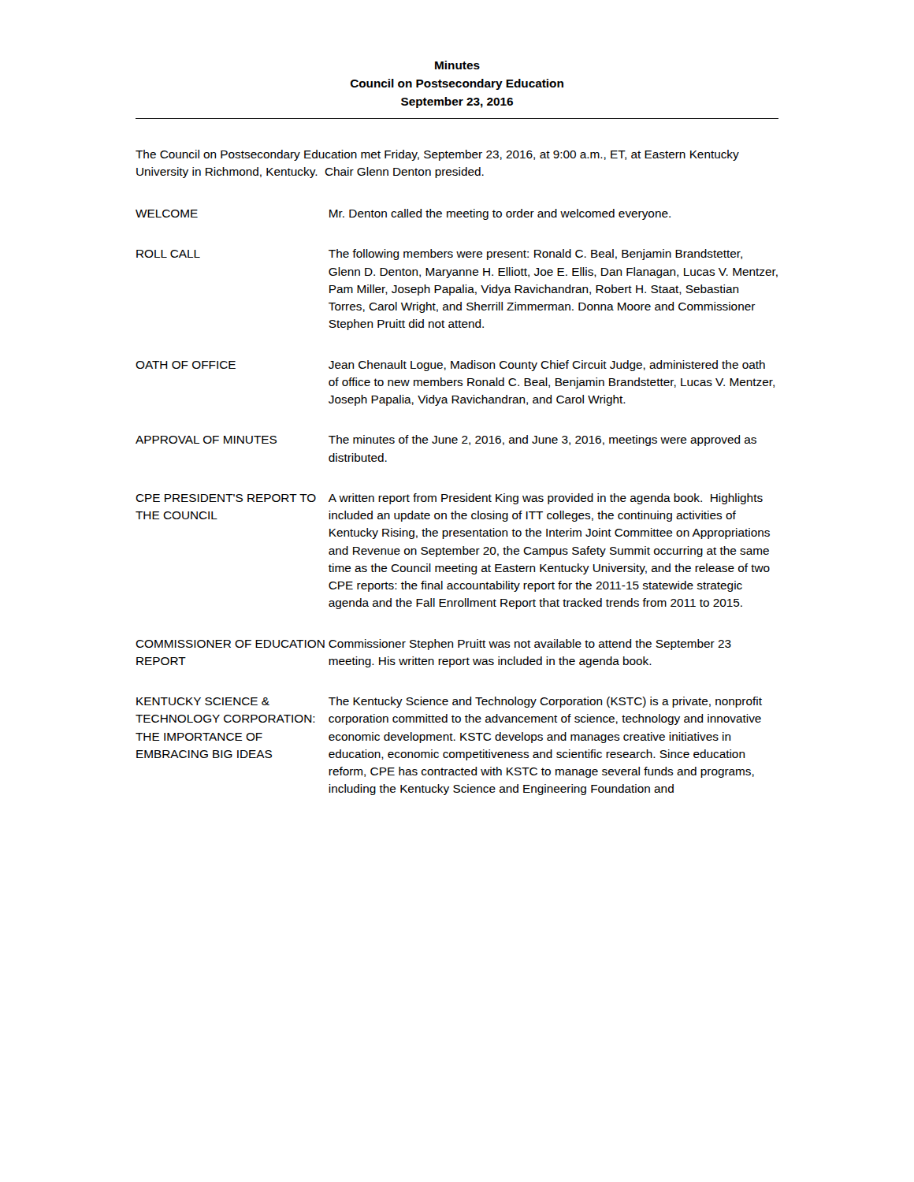Minutes
Council on Postsecondary Education
September 23, 2016
The Council on Postsecondary Education met Friday, September 23, 2016, at 9:00 a.m., ET, at Eastern Kentucky University in Richmond, Kentucky. Chair Glenn Denton presided.
| Welcome | Mr. Denton called the meeting to order and welcomed everyone. |
| Roll Call | The following members were present: Ronald C. Beal, Benjamin Brandstetter, Glenn D. Denton, Maryanne H. Elliott, Joe E. Ellis, Dan Flanagan, Lucas V. Mentzer, Pam Miller, Joseph Papalia, Vidya Ravichandran, Robert H. Staat, Sebastian Torres, Carol Wright, and Sherrill Zimmerman. Donna Moore and Commissioner Stephen Pruitt did not attend. |
| Oath of Office | Jean Chenault Logue, Madison County Chief Circuit Judge, administered the oath of office to new members Ronald C. Beal, Benjamin Brandstetter, Lucas V. Mentzer, Joseph Papalia, Vidya Ravichandran, and Carol Wright. |
| Approval of Minutes | The minutes of the June 2, 2016, and June 3, 2016, meetings were approved as distributed. |
| CPE President's Report to the Council | A written report from President King was provided in the agenda book. Highlights included an update on the closing of ITT colleges, the continuing activities of Kentucky Rising, the presentation to the Interim Joint Committee on Appropriations and Revenue on September 20, the Campus Safety Summit occurring at the same time as the Council meeting at Eastern Kentucky University, and the release of two CPE reports: the final accountability report for the 2011-15 statewide strategic agenda and the Fall Enrollment Report that tracked trends from 2011 to 2015. |
| Commissioner of Education Report | Commissioner Stephen Pruitt was not available to attend the September 23 meeting. His written report was included in the agenda book. |
| Kentucky Science & Technology Corporation: The Importance of Embracing Big Ideas | The Kentucky Science and Technology Corporation (KSTC) is a private, nonprofit corporation committed to the advancement of science, technology and innovative economic development. KSTC develops and manages creative initiatives in education, economic competitiveness and scientific research. Since education reform, CPE has contracted with KSTC to manage several funds and programs, including the Kentucky Science and Engineering Foundation and |